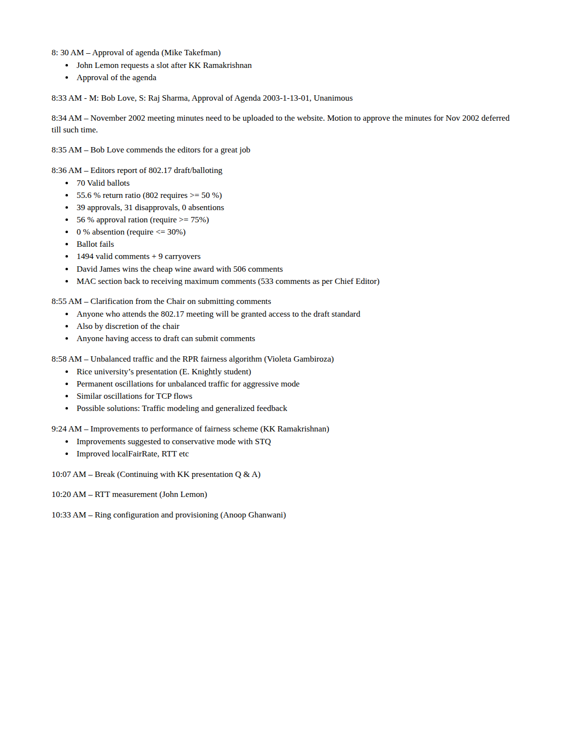8: 30 AM – Approval of agenda (Mike Takefman)
John Lemon requests a slot after KK Ramakrishnan
Approval of the agenda
8:33 AM - M: Bob Love, S: Raj Sharma, Approval of Agenda 2003-1-13-01, Unanimous
8:34 AM – November 2002 meeting minutes need to be uploaded to the website. Motion to approve the minutes for Nov 2002 deferred till such time.
8:35 AM – Bob Love commends the editors for a great job
8:36 AM – Editors report of 802.17 draft/balloting
70 Valid ballots
55.6 % return ratio (802 requires >= 50 %)
39 approvals, 31 disapprovals, 0 absentions
56 % approval ration (require >= 75%)
0 % absention (require <= 30%)
Ballot fails
1494 valid comments + 9 carryovers
David James wins the cheap wine award with 506 comments
MAC section back to receiving maximum comments (533 comments as per Chief Editor)
8:55 AM – Clarification from the Chair on submitting comments
Anyone who attends the 802.17 meeting will be granted access to the draft standard
Also by discretion of the chair
Anyone having access to draft can submit comments
8:58 AM – Unbalanced traffic and the RPR fairness algorithm (Violeta Gambiroza)
Rice university’s presentation (E. Knightly student)
Permanent oscillations for unbalanced traffic for aggressive mode
Similar oscillations for TCP flows
Possible solutions: Traffic modeling and generalized feedback
9:24 AM – Improvements to performance of fairness scheme (KK Ramakrishnan)
Improvements suggested to conservative mode with STQ
Improved localFairRate, RTT etc
10:07 AM – Break (Continuing with KK presentation Q & A)
10:20 AM – RTT measurement (John Lemon)
10:33 AM – Ring configuration and provisioning (Anoop Ghanwani)